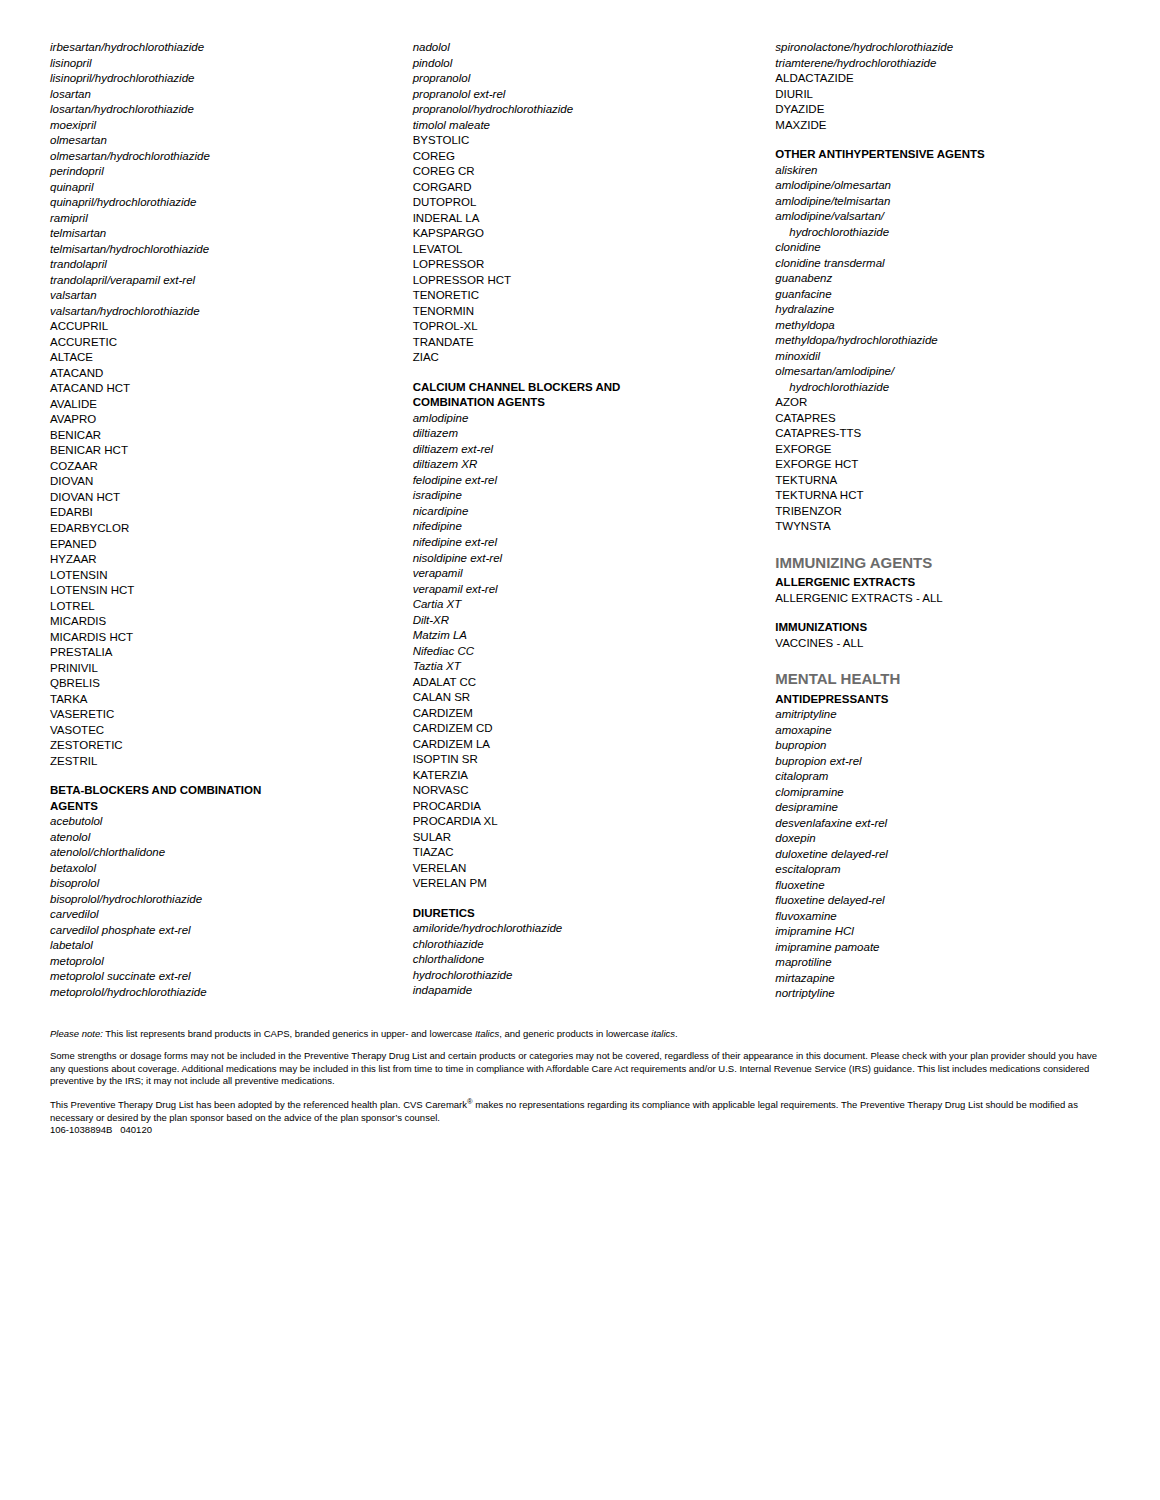irbesartan/hydrochlorothiazide
lisinopril
lisinopril/hydrochlorothiazide
losartan
losartan/hydrochlorothiazide
moexipril
olmesartan
olmesartan/hydrochlorothiazide
perindopril
quinapril
quinapril/hydrochlorothiazide
ramipril
telmisartan
telmisartan/hydrochlorothiazide
trandolapril
trandolapril/verapamil ext-rel
valsartan
valsartan/hydrochlorothiazide
ACCUPRIL
ACCURETIC
ALTACE
ATACAND
ATACAND HCT
AVALIDE
AVAPRO
BENICAR
BENICAR HCT
COZAAR
DIOVAN
DIOVAN HCT
EDARBI
EDARBYCLOR
EPANED
HYZAAR
LOTENSIN
LOTENSIN HCT
LOTREL
MICARDIS
MICARDIS HCT
PRESTALIA
PRINIVIL
QBRELIS
TARKA
VASERETIC
VASOTEC
ZESTORETIC
ZESTRIL
BETA-BLOCKERS AND COMBINATION
AGENTS
acebutolol
atenolol
atenolol/chlorthalidone
betaxolol
bisoprolol
bisoprolol/hydrochlorothiazide
carvedilol
carvedilol phosphate ext-rel
labetalol
metoprolol
metoprolol succinate ext-rel
metoprolol/hydrochlorothiazide
nadolol
pindolol
propranolol
propranolol ext-rel
propranolol/hydrochlorothiazide
timolol maleate
BYSTOLIC
COREG
COREG CR
CORGARD
DUTOPROL
INDERAL LA
KAPSPARGO
LEVATOL
LOPRESSOR
LOPRESSOR HCT
TENORETIC
TENORMIN
TOPROL-XL
TRANDATE
ZIAC
CALCIUM CHANNEL BLOCKERS AND
COMBINATION AGENTS
amlodipine
diltiazem
diltiazem ext-rel
diltiazem XR
felodipine ext-rel
isradipine
nicardipine
nifedipine
nifedipine ext-rel
nisoldipine ext-rel
verapamil
verapamil ext-rel
Cartia XT
Dilt-XR
Matzim LA
Nifediac CC
Taztia XT
ADALAT CC
CALAN SR
CARDIZEM
CARDIZEM CD
CARDIZEM LA
ISOPTIN SR
KATERZIA
NORVASC
PROCARDIA
PROCARDIA XL
SULAR
TIAZAC
VERELAN
VERELAN PM
DIURETICS
amiloride/hydrochlorothiazide
chlorothiazide
chlorthalidone
hydrochlorothiazide
indapamide
spironolactone/hydrochlorothiazide
triamterene/hydrochlorothiazide
ALDACTAZIDE
DIURIL
DYAZIDE
MAXZIDE
OTHER ANTIHYPERTENSIVE AGENTS
aliskiren
amlodipine/olmesartan
amlodipine/telmisartan
amlodipine/valsartan/
hydrochlorothiazide
clonidine
clonidine transdermal
guanabenz
guanfacine
hydralazine
methyldopa
methyldopa/hydrochlorothiazide
minoxidil
olmesartan/amlodipine/
hydrochlorothiazide
AZOR
CATAPRES
CATAPRES-TTS
EXFORGE
EXFORGE HCT
TEKTURNA
TEKTURNA HCT
TRIBENZOR
TWYNSTA
IMMUNIZING AGENTS
ALLERGENIC EXTRACTS
ALLERGENIC EXTRACTS - ALL
IMMUNIZATIONS
VACCINES - ALL
MENTAL HEALTH
ANTIDEPRESSANTS
amitriptyline
amoxapine
bupropion
bupropion ext-rel
citalopram
clomipramine
desipramine
desvenlafaxine ext-rel
doxepin
duloxetine delayed-rel
escitalopram
fluoxetine
fluoxetine delayed-rel
fluvoxamine
imipramine HCl
imipramine pamoate
maprotiline
mirtazapine
nortriptyline
Please note: This list represents brand products in CAPS, branded generics in upper- and lowercase Italics, and generic products in lowercase italics.
Some strengths or dosage forms may not be included in the Preventive Therapy Drug List and certain products or categories may not be covered, regardless of their appearance in this document. Please check with your plan provider should you have any questions about coverage. Additional medications may be included in this list from time to time in compliance with Affordable Care Act requirements and/or U.S. Internal Revenue Service (IRS) guidance. This list includes medications considered preventive by the IRS; it may not include all preventive medications.
This Preventive Therapy Drug List has been adopted by the referenced health plan. CVS Caremark® makes no representations regarding its compliance with applicable legal requirements. The Preventive Therapy Drug List should be modified as necessary or desired by the plan sponsor based on the advice of the plan sponsor’s counsel.
106-1038894B 040120